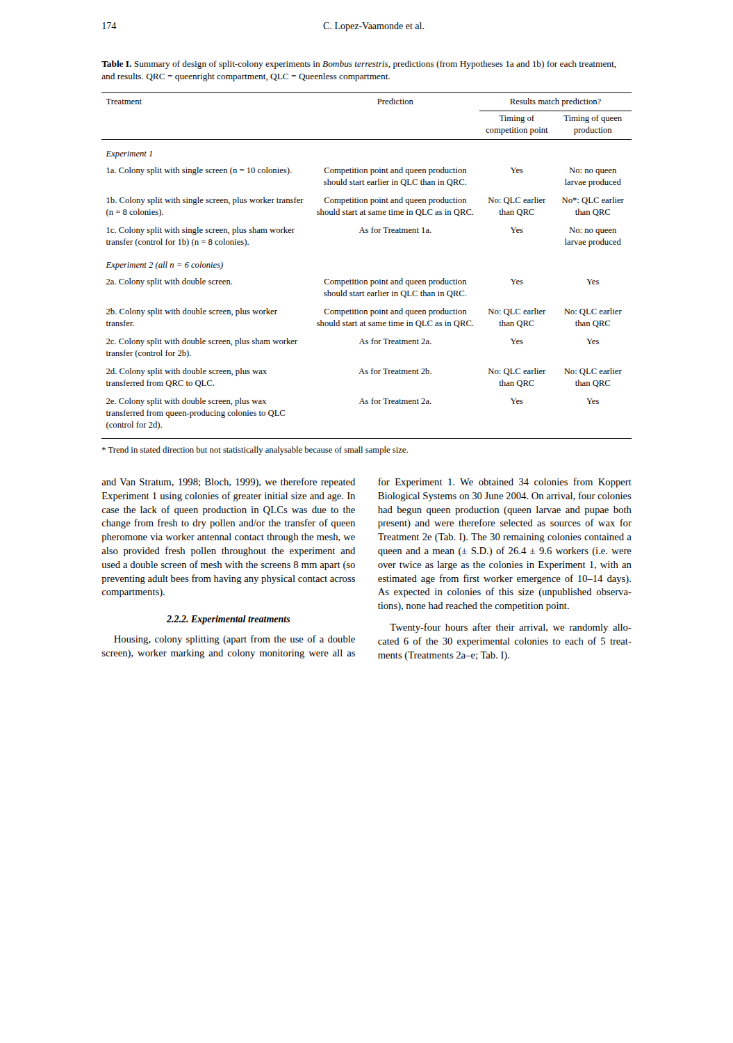174 C. Lopez-Vaamonde et al.
Table I. Summary of design of split-colony experiments in Bombus terrestris, predictions (from Hypotheses 1a and 1b) for each treatment, and results. QRC = queenright compartment, QLC = Queenless compartment.
| Treatment | Prediction | Results match prediction? |
| --- | --- | --- |
| Timing of competition point | Timing of queen production |
| Experiment 1 |
| 1a. Colony split with single screen (n = 10 colonies). | Competition point and queen production should start earlier in QLC than in QRC. | Yes | No: no queen larvae produced |
| 1b. Colony split with single screen, plus worker transfer (n = 8 colonies). | Competition point and queen production should start at same time in QLC as in QRC. | No: QLC earlier than QRC | No*: QLC earlier than QRC |
| 1c. Colony split with single screen, plus sham worker transfer (control for 1b) (n = 8 colonies). | As for Treatment 1a. | Yes | No: no queen larvae produced |
| Experiment 2 (all n = 6 colonies) |
| 2a. Colony split with double screen. | Competition point and queen production should start earlier in QLC than in QRC. | Yes | Yes |
| 2b. Colony split with double screen, plus worker transfer. | Competition point and queen production should start at same time in QLC as in QRC. | No: QLC earlier than QRC | No: QLC earlier than QRC |
| 2c. Colony split with double screen, plus sham worker transfer (control for 2b). | As for Treatment 2a. | Yes | Yes |
| 2d. Colony split with double screen, plus wax transferred from QRC to QLC. | As for Treatment 2b. | No: QLC earlier than QRC | No: QLC earlier than QRC |
| 2e. Colony split with double screen, plus wax transferred from queen-producing colonies to QLC (control for 2d). | As for Treatment 2a. | Yes | Yes |
* Trend in stated direction but not statistically analysable because of small sample size.
and Van Stratum, 1998; Bloch, 1999), we therefore repeated Experiment 1 using colonies of greater initial size and age. In case the lack of queen production in QLCs was due to the change from fresh to dry pollen and/or the transfer of queen pheromone via worker antennal contact through the mesh, we also provided fresh pollen throughout the experiment and used a double screen of mesh with the screens 8 mm apart (so preventing adult bees from having any physical contact across compartments).
2.2.2. Experimental treatments
Housing, colony splitting (apart from the use of a double screen), worker marking and colony monitoring were all as for Experiment 1. We obtained 34 colonies from Koppert Biological Systems on 30 June 2004. On arrival, four colonies had begun queen production (queen larvae and pupae both present) and were therefore selected as sources of wax for Treatment 2e (Tab. I). The 30 remaining colonies contained a queen and a mean (± S.D.) of 26.4 ± 9.6 workers (i.e. were over twice as large as the colonies in Experiment 1, with an estimated age from first worker emergence of 10–14 days). As expected in colonies of this size (unpublished observations), none had reached the competition point.
Twenty-four hours after their arrival, we randomly allocated 6 of the 30 experimental colonies to each of 5 treatments (Treatments 2a–e; Tab. I).